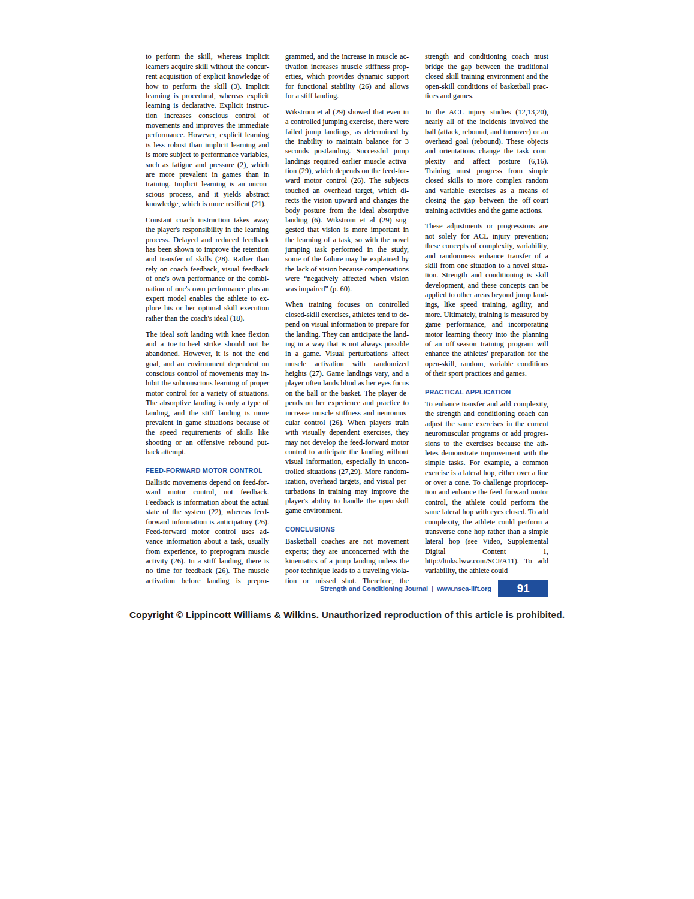to perform the skill, whereas implicit learners acquire skill without the concurrent acquisition of explicit knowledge of how to perform the skill (3). Implicit learning is procedural, whereas explicit learning is declarative. Explicit instruction increases conscious control of movements and improves the immediate performance. However, explicit learning is less robust than implicit learning and is more subject to performance variables, such as fatigue and pressure (2), which are more prevalent in games than in training. Implicit learning is an unconscious process, and it yields abstract knowledge, which is more resilient (21).
Constant coach instruction takes away the player's responsibility in the learning process. Delayed and reduced feedback has been shown to improve the retention and transfer of skills (28). Rather than rely on coach feedback, visual feedback of one's own performance or the combination of one's own performance plus an expert model enables the athlete to explore his or her optimal skill execution rather than the coach's ideal (18).
The ideal soft landing with knee flexion and a toe-to-heel strike should not be abandoned. However, it is not the end goal, and an environment dependent on conscious control of movements may inhibit the subconscious learning of proper motor control for a variety of situations. The absorptive landing is only a type of landing, and the stiff landing is more prevalent in game situations because of the speed requirements of skills like shooting or an offensive rebound put-back attempt.
Feed-Forward Motor Control
Ballistic movements depend on feed-forward motor control, not feedback. Feedback is information about the actual state of the system (22), whereas feed-forward information is anticipatory (26). Feed-forward motor control uses advance information about a task, usually from experience, to preprogram muscle activity (26). In a stiff landing, there is no time for feedback (26). The muscle activation before landing is preprogrammed, and the increase in muscle activation increases muscle stiffness properties, which provides dynamic support for functional stability (26) and allows for a stiff landing.
Wikstrom et al (29) showed that even in a controlled jumping exercise, there were failed jump landings, as determined by the inability to maintain balance for 3 seconds postlanding. Successful jump landings required earlier muscle activation (29), which depends on the feed-forward motor control (26). The subjects touched an overhead target, which directs the vision upward and changes the body posture from the ideal absorptive landing (6). Wikstrom et al (29) suggested that vision is more important in the learning of a task, so with the novel jumping task performed in the study, some of the failure may be explained by the lack of vision because compensations were “negatively affected when vision was impaired” (p. 60).
When training focuses on controlled closed-skill exercises, athletes tend to depend on visual information to prepare for the landing. They can anticipate the landing in a way that is not always possible in a game. Visual perturbations affect muscle activation with randomized heights (27). Game landings vary, and a player often lands blind as her eyes focus on the ball or the basket. The player depends on her experience and practice to increase muscle stiffness and neuromuscular control (26). When players train with visually dependent exercises, they may not develop the feed-forward motor control to anticipate the landing without visual information, especially in uncontrolled situations (27,29). More randomization, overhead targets, and visual perturbations in training may improve the player's ability to handle the open-skill game environment.
Conclusions
Basketball coaches are not movement experts; they are unconcerned with the kinematics of a jump landing unless the poor technique leads to a traveling violation or missed shot. Therefore, the strength and conditioning coach must bridge the gap between the traditional closed-skill training environment and the open-skill conditions of basketball practices and games.
In the ACL injury studies (12,13,20), nearly all of the incidents involved the ball (attack, rebound, and turnover) or an overhead goal (rebound). These objects and orientations change the task complexity and affect posture (6,16). Training must progress from simple closed skills to more complex random and variable exercises as a means of closing the gap between the off-court training activities and the game actions.
These adjustments or progressions are not solely for ACL injury prevention; these concepts of complexity, variability, and randomness enhance transfer of a skill from one situation to a novel situation. Strength and conditioning is skill development, and these concepts can be applied to other areas beyond jump landings, like speed training, agility, and more. Ultimately, training is measured by game performance, and incorporating motor learning theory into the planning of an off-season training program will enhance the athletes' preparation for the open-skill, random, variable conditions of their sport practices and games.
Practical Application
To enhance transfer and add complexity, the strength and conditioning coach can adjust the same exercises in the current neuromuscular programs or add progressions to the exercises because the athletes demonstrate improvement with the simple tasks. For example, a common exercise is a lateral hop, either over a line or over a cone. To challenge proprioception and enhance the feed-forward motor control, the athlete could perform the same lateral hop with eyes closed. To add complexity, the athlete could perform a transverse cone hop rather than a simple lateral hop (see Video, Supplemental Digital Content 1, http://links.lww.com/SCJ/A11). To add variability, the athlete could
Strength and Conditioning Journal | www.nsca-lift.org
91
Copyright © Lippincott Williams & Wilkins. Unauthorized reproduction of this article is prohibited.